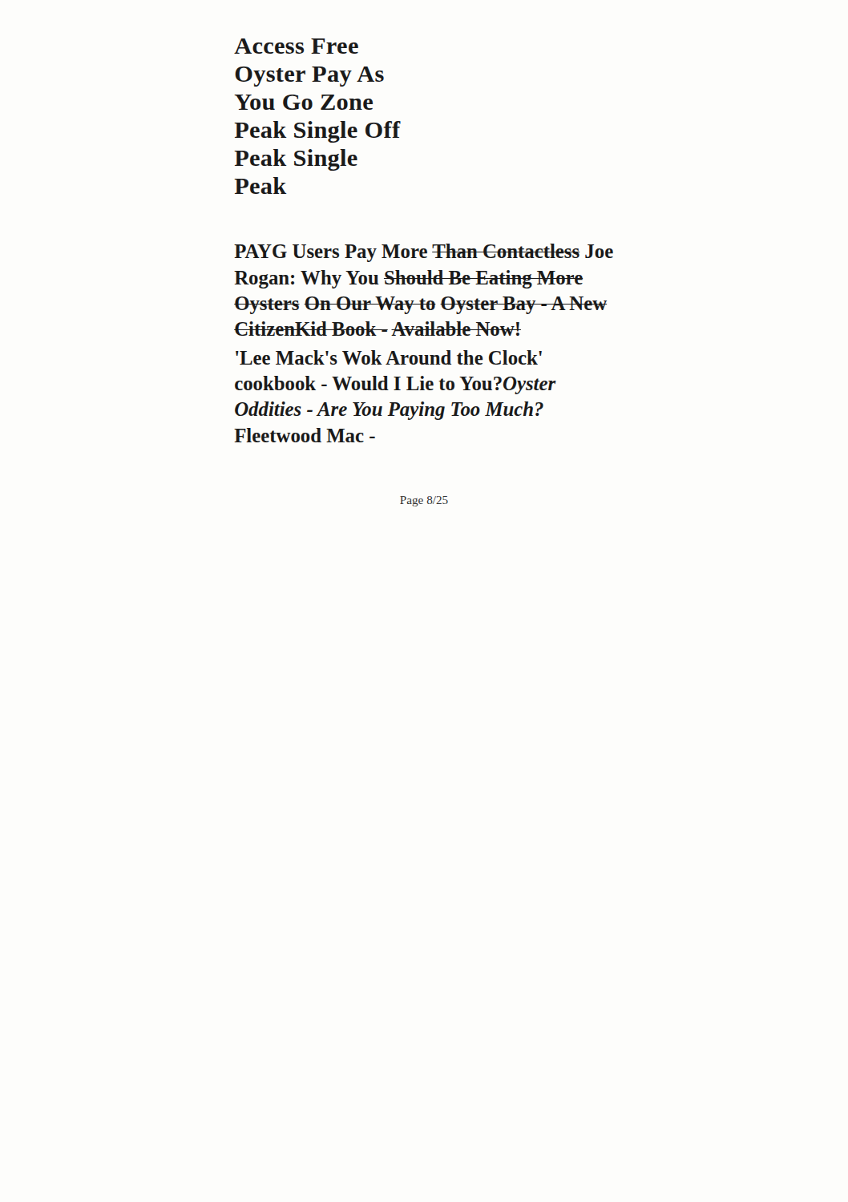Access Free Oyster Pay As You Go Zone Peak Single Off Peak Single Peak
PAYG Users Pay More Than Contactless Joe Rogan: Why You Should Be Eating More Oysters On Our Way to Oyster Bay - A New CitizenKid Book - Available Now!
'Lee Mack's Wok Around the Clock' cookbook - Would I Lie to You?Oyster Oddities - Are You Paying Too Much? Fleetwood Mac -
Page 8/25